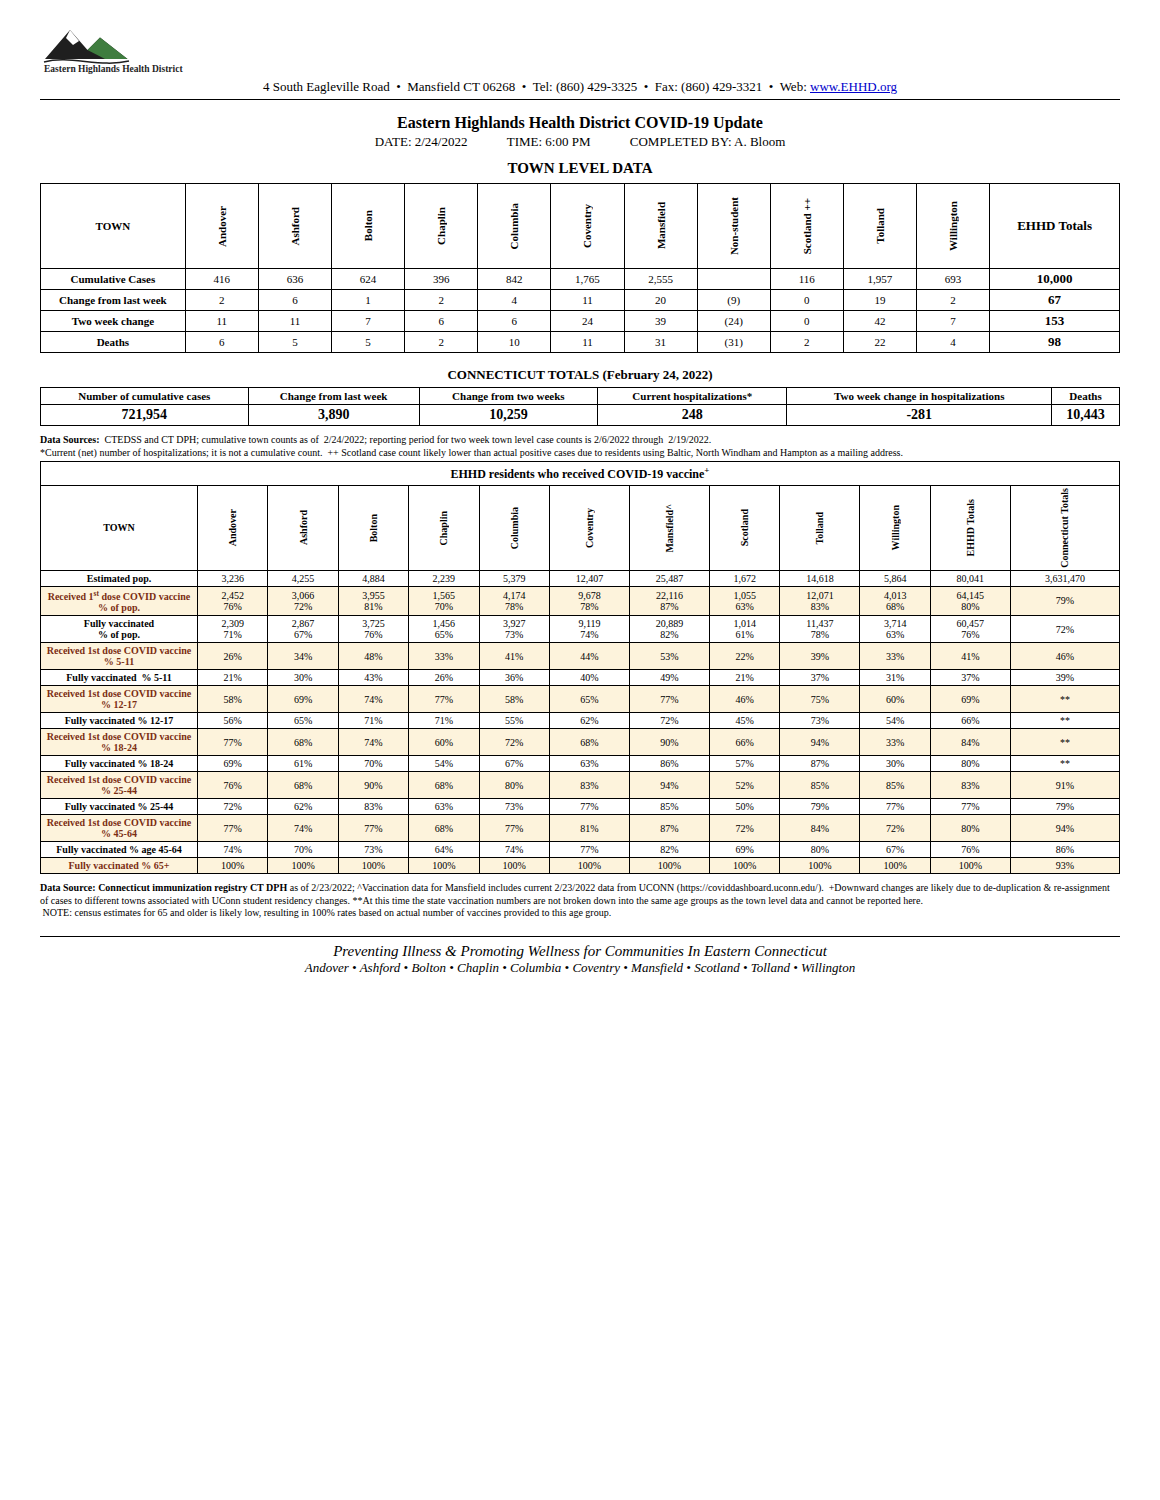Eastern Highlands Health District
4 South Eagleville Road • Mansfield CT 06268 • Tel: (860) 429-3325 • Fax: (860) 429-3321 • Web: www.EHHD.org
Eastern Highlands Health District COVID-19 Update
DATE: 2/24/2022 TIME: 6:00 PM COMPLETED BY: A. Bloom
TOWN LEVEL DATA
| TOWN | Andover | Ashford | Bolton | Chaplin | Columbia | Coventry | Mansfield | Non-student | Scotland ++ | Tolland | Willington | EHHD Totals |
| --- | --- | --- | --- | --- | --- | --- | --- | --- | --- | --- | --- | --- |
| Cumulative Cases | 416 | 636 | 624 | 396 | 842 | 1,765 | 2,555 | | 116 | 1,957 | 693 | 10,000 |
| Change from last week | 2 | 6 | 1 | 2 | 4 | 11 | 20 | (9) | 0 | 19 | 2 | 67 |
| Two week change | 11 | 11 | 7 | 6 | 6 | 24 | 39 | (24) | 0 | 42 | 7 | 153 |
| Deaths | 6 | 5 | 5 | 2 | 10 | 11 | 31 | (31) | 2 | 22 | 4 | 98 |
CONNECTICUT TOTALS (February 24, 2022)
| Number of cumulative cases | Change from last week | Change from two weeks | Current hospitalizations* | Two week change in hospitalizations | Deaths |
| --- | --- | --- | --- | --- | --- |
| 721,954 | 3,890 | 10,259 | 248 | -281 | 10,443 |
Data Sources: CTEDSS and CT DPH; cumulative town counts as of 2/24/2022; reporting period for two week town level case counts is 2/6/2022 through 2/19/2022.
*Current (net) number of hospitalizations; it is not a cumulative count. ++ Scotland case count likely lower than actual positive cases due to residents using Baltic, North Windham and Hampton as a mailing address.
| EHHD residents who received COVID-19 vaccine + |
| --- |
| TOWN | Andover | Ashford | Bolton | Chaplin | Columbia | Coventry | Mansfield^ | Scotland | Tolland | Willington | EHHD Totals | Connecticut Totals |
| Estimated pop. | 3,236 | 4,255 | 4,884 | 2,239 | 5,379 | 12,407 | 25,487 | 1,672 | 14,618 | 5,864 | 80,041 | 3,631,470 |
| Received 1 st dose COVID vaccine % of pop. | 2,452 76% | 3,066 72% | 3,955 81% | 1,565 70% | 4,174 78% | 9,678 78% | 22,116 87% | 1,055 63% | 12,071 83% | 4,013 68% | 64,145 80% | 79% |
| Fully vaccinated % of pop. | 2,309 71% | 2,867 67% | 3,725 76% | 1,456 65% | 3,927 73% | 9,119 74% | 20,889 82% | 1,014 61% | 11,437 78% | 3,714 63% | 60,457 76% | 72% |
| Received 1st dose COVID vaccine % 5-11 | 26% | 34% | 48% | 33% | 41% | 44% | 53% | 22% | 39% | 33% | 41% | 46% |
| Fully vaccinated % 5-11 | 21% | 30% | 43% | 26% | 36% | 40% | 49% | 21% | 37% | 31% | 37% | 39% |
| Received 1st dose COVID vaccine % 12-17 | 58% | 69% | 74% | 77% | 58% | 65% | 77% | 46% | 75% | 60% | 69% | ** |
| Fully vaccinated % 12-17 | 56% | 65% | 71% | 71% | 55% | 62% | 72% | 45% | 73% | 54% | 66% | ** |
| Received 1st dose COVID vaccine % 18-24 | 77% | 68% | 74% | 60% | 72% | 68% | 90% | 66% | 94% | 33% | 84% | ** |
| Fully vaccinated % 18-24 | 69% | 61% | 70% | 54% | 67% | 63% | 86% | 57% | 87% | 30% | 80% | ** |
| Received 1st dose COVID vaccine % 25-44 | 76% | 68% | 90% | 68% | 80% | 83% | 94% | 52% | 85% | 85% | 83% | 91% |
| Fully vaccinated % 25-44 | 72% | 62% | 83% | 63% | 73% | 77% | 85% | 50% | 79% | 77% | 77% | 79% |
| Received 1st dose COVID vaccine % 45-64 | 77% | 74% | 77% | 68% | 77% | 81% | 87% | 72% | 84% | 72% | 80% | 94% |
| Fully vaccinated % age 45-64 | 74% | 70% | 73% | 64% | 74% | 77% | 82% | 69% | 80% | 67% | 76% | 86% |
| Fully vaccinated % 65+ | 100% | 100% | 100% | 100% | 100% | 100% | 100% | 100% | 100% | 100% | 100% | 93% |
Data Source: Connecticut immunization registry CT DPH as of 2/23/2022; ^Vaccination data for Mansfield includes current 2/23/2022 data from UCONN (https://coviddashboard.uconn.edu/). +Downward changes are likely due to de-duplication & re-assignment of cases to different towns associated with UConn student residency changes. **At this time the state vaccination numbers are not broken down into the same age groups as the town level data and cannot be reported here.
NOTE: census estimates for 65 and older is likely low, resulting in 100% rates based on actual number of vaccines provided to this age group.
Preventing Illness & Promoting Wellness for Communities In Eastern Connecticut
Andover • Ashford • Bolton • Chaplin • Columbia • Coventry • Mansfield • Scotland • Tolland • Willington